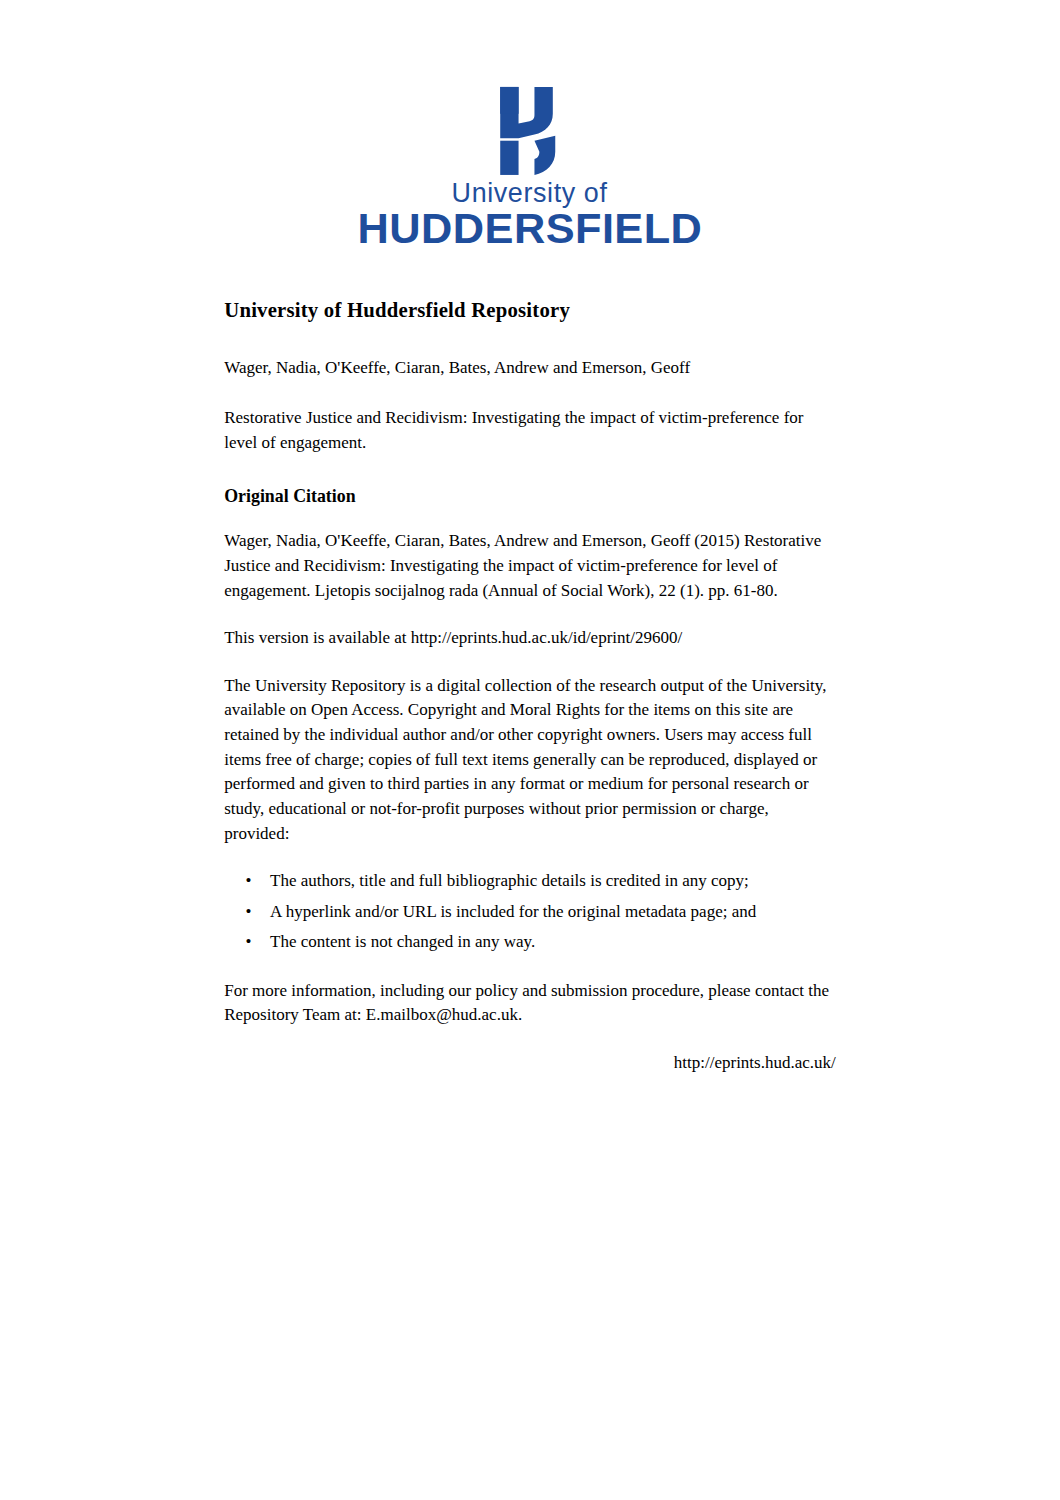University of HUDDERSFIELD placeholder
HUDDERSFIELD
University of Huddersfield Repository
Wager, Nadia, O'Keeffe, Ciaran, Bates, Andrew and Emerson, Geoff
Restorative Justice and Recidivism: Investigating the impact of victim-preference for level of engagement.
Original Citation
Wager, Nadia, O'Keeffe, Ciaran, Bates, Andrew and Emerson, Geoff (2015) Restorative Justice and Recidivism: Investigating the impact of victim-preference for level of engagement. Ljetopis socijalnog rada (Annual of Social Work), 22 (1). pp. 61-80.
This version is available at http://eprints.hud.ac.uk/id/eprint/29600/
The University Repository is a digital collection of the research output of the University, available on Open Access. Copyright and Moral Rights for the items on this site are retained by the individual author and/or other copyright owners. Users may access full items free of charge; copies of full text items generally can be reproduced, displayed or performed and given to third parties in any format or medium for personal research or study, educational or not-for-profit purposes without prior permission or charge, provided:
The authors, title and full bibliographic details is credited in any copy;
A hyperlink and/or URL is included for the original metadata page; and
The content is not changed in any way.
For more information, including our policy and submission procedure, please contact the Repository Team at: E.mailbox@hud.ac.uk.
http://eprints.hud.ac.uk/